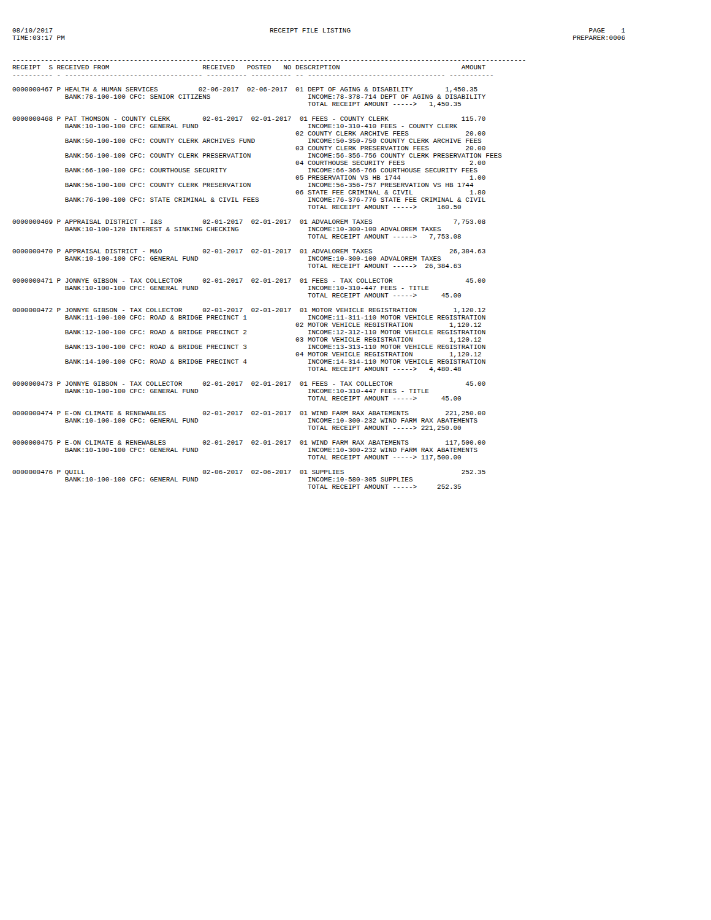| 08/10/2017 | RECEIPT FILE LISTING | PAGE 1 |
| TIME:03:17 PM | | PREPARER:0006 |
------------------------------------------------------------------------------------------------------------------------------- RECEIPT S RECEIVED FROM RECEIVED POSTED NO DESCRIPTION AMOUNT ---------- - ---------------------------------- ---------- ---------- -- ---------------------------------- ----------- 0000000467 P HEALTH & HUMAN SERVICES 02-06-2017 02-06-2017 01 DEPT OF AGING & DISABILITY 1,450.35 BANK:78-100-100 CFC: SENIOR CITIZENS INCOME:78-378-714 DEPT OF AGING & DISABILITY TOTAL RECEIPT AMOUNT -----> 1,450.35 0000000468 P PAT THOMSON - COUNTY CLERK 02-01-2017 02-01-2017 01 FEES - COUNTY CLERK 115.70 BANK:10-100-100 CFC: GENERAL FUND INCOME:10-310-410 FEES - COUNTY CLERK 02 COUNTY CLERK ARCHIVE FEES 20.00 BANK:50-100-100 CFC: COUNTY CLERK ARCHIVES FUND INCOME:50-350-750 COUNTY CLERK ARCHIVE FEES 03 COUNTY CLERK PRESERVATION FEES 20.00 BANK:56-100-100 CFC: COUNTY CLERK PRESERVATION INCOME:56-356-756 COUNTY CLERK PRESERVATION FEES 04 COURTHOUSE SECURITY FEES 2.00 BANK:66-100-100 CFC: COURTHOUSE SECURITY INCOME:66-366-766 COURTHOUSE SECURITY FEES 05 PRESERVATION VS HB 1744 1.00 BANK:56-100-100 CFC: COUNTY CLERK PRESERVATION INCOME:56-356-757 PRESERVATION VS HB 1744 06 STATE FEE CRIMINAL & CIVIL 1.80 BANK:76-100-100 CFC: STATE CRIMINAL & CIVIL FEES INCOME:76-376-776 STATE FEE CRIMINAL & CIVIL TOTAL RECEIPT AMOUNT -----> 160.50 0000000469 P APPRAISAL DISTRICT - I&S 02-01-2017 02-01-2017 01 ADVALOREM TAXES 7,753.08 BANK:10-100-120 INTEREST & SINKING CHECKING INCOME:10-300-100 ADVALOREM TAXES TOTAL RECEIPT AMOUNT -----> 7,753.08 0000000470 P APPRAISAL DISTRICT - M&O 02-01-2017 02-01-2017 01 ADVALOREM TAXES 26,384.63 BANK:10-100-100 CFC: GENERAL FUND INCOME:10-300-100 ADVALOREM TAXES TOTAL RECEIPT AMOUNT -----> 26,384.63 0000000471 P JONNYE GIBSON - TAX COLLECTOR 02-01-2017 02-01-2017 01 FEES - TAX COLLECTOR 45.00 BANK:10-100-100 CFC: GENERAL FUND INCOME:10-310-447 FEES - TITLE TOTAL RECEIPT AMOUNT -----> 45.00 0000000472 P JONNYE GIBSON - TAX COLLECTOR 02-01-2017 02-01-2017 01 MOTOR VEHICLE REGISTRATION 1,120.12 BANK:11-100-100 CFC: ROAD & BRIDGE PRECINCT 1 INCOME:11-311-110 MOTOR VEHICLE REGISTRATION 02 MOTOR VEHICLE REGISTRATION 1,120.12 BANK:12-100-100 CFC: ROAD & BRIDGE PRECINCT 2 INCOME:12-312-110 MOTOR VEHICLE REGISTRATION 03 MOTOR VEHICLE REGISTRATION 1,120.12 BANK:13-100-100 CFC: ROAD & BRIDGE PRECINCT 3 INCOME:13-313-110 MOTOR VEHICLE REGISTRATION 04 MOTOR VEHICLE REGISTRATION 1,120.12 BANK:14-100-100 CFC: ROAD & BRIDGE PRECINCT 4 INCOME:14-314-110 MOTOR VEHICLE REGISTRATION TOTAL RECEIPT AMOUNT -----> 4,480.48 0000000473 P JONNYE GIBSON - TAX COLLECTOR 02-01-2017 02-01-2017 01 FEES - TAX COLLECTOR 45.00 BANK:10-100-100 CFC: GENERAL FUND INCOME:10-310-447 FEES - TITLE TOTAL RECEIPT AMOUNT -----> 45.00 0000000474 P E-ON CLIMATE & RENEWABLES 02-01-2017 02-01-2017 01 WIND FARM RAX ABATEMENTS 221,250.00 BANK:10-100-100 CFC: GENERAL FUND INCOME:10-300-232 WIND FARM RAX ABATEMENTS TOTAL RECEIPT AMOUNT -----> 221,250.00 0000000475 P E-ON CLIMATE & RENEWABLES 02-01-2017 02-01-2017 01 WIND FARM RAX ABATEMENTS 117,500.00 BANK:10-100-100 CFC: GENERAL FUND INCOME:10-300-232 WIND FARM RAX ABATEMENTS TOTAL RECEIPT AMOUNT -----> 117,500.00 0000000476 P QUILL 02-06-2017 02-06-2017 01 SUPPLIES 252.35 BANK:10-100-100 CFC: GENERAL FUND INCOME:10-580-305 SUPPLIES TOTAL RECEIPT AMOUNT -----> 252.35